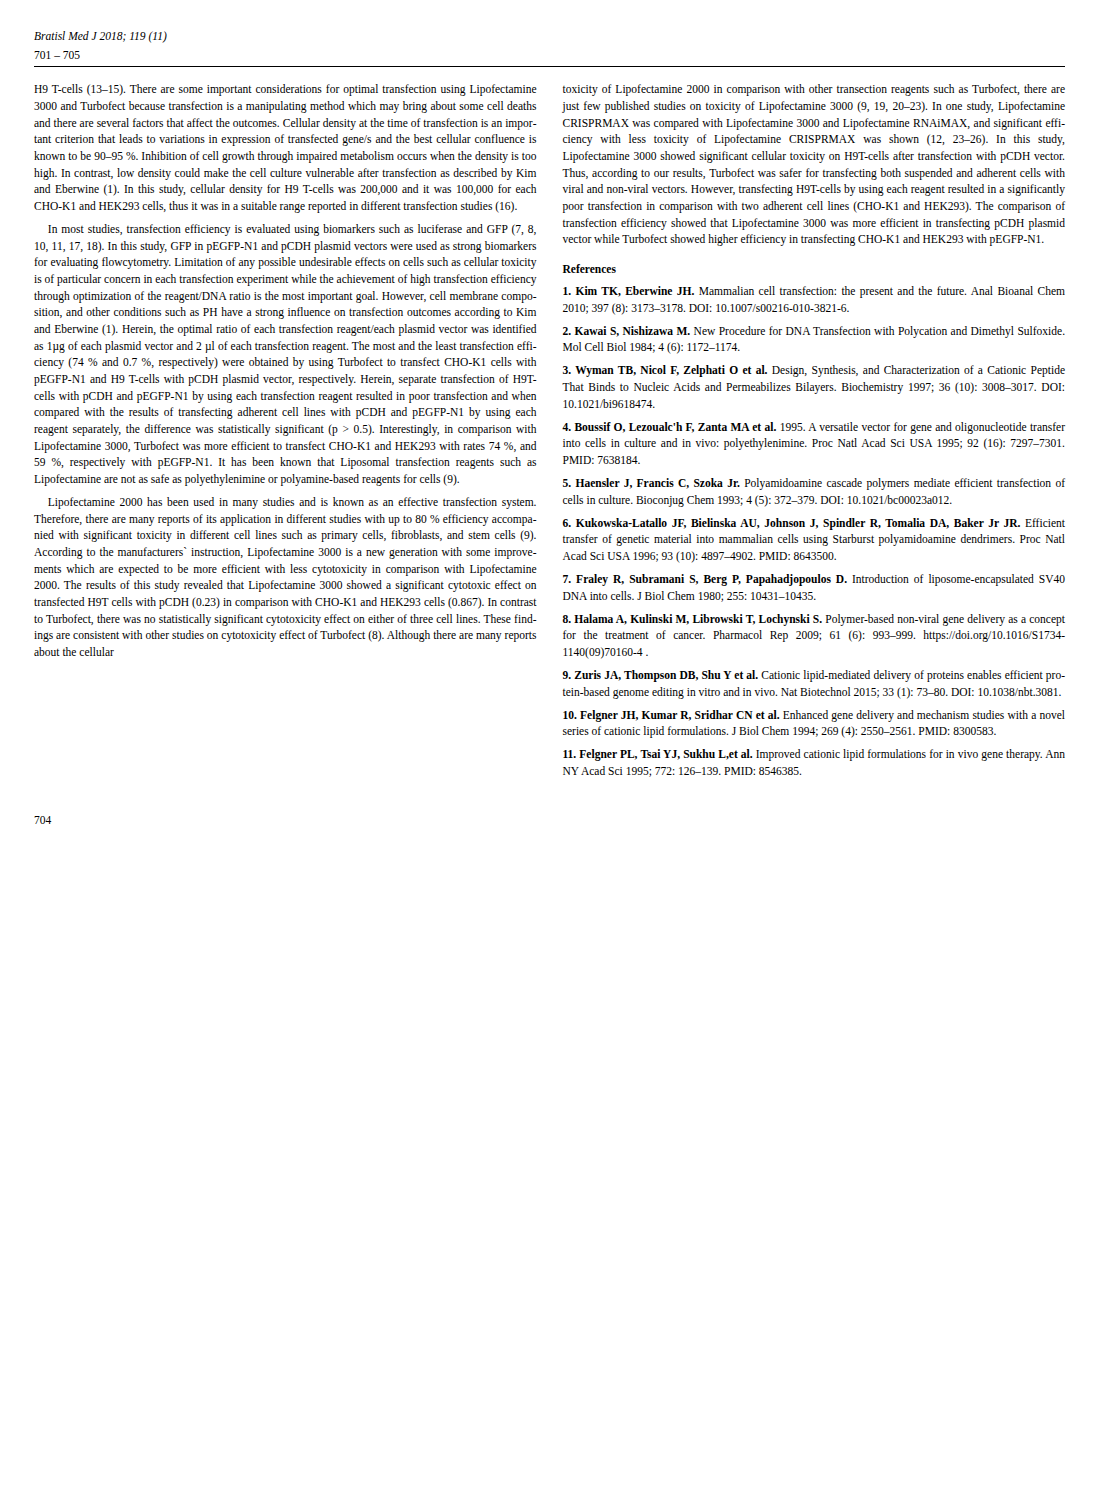Bratisl Med J 2018; 119 (11)
701 – 705
H9 T-cells (13–15). There are some important considerations for optimal transfection using Lipofectamine 3000 and Turbofect because transfection is a manipulating method which may bring about some cell deaths and there are several factors that affect the outcomes. Cellular density at the time of transfection is an important criterion that leads to variations in expression of transfected gene/s and the best cellular confluence is known to be 90–95 %. Inhibition of cell growth through impaired metabolism occurs when the density is too high. In contrast, low density could make the cell culture vulnerable after transfection as described by Kim and Eberwine (1). In this study, cellular density for H9 T-cells was 200,000 and it was 100,000 for each CHO-K1 and HEK293 cells, thus it was in a suitable range reported in different transfection studies (16).
In most studies, transfection efficiency is evaluated using biomarkers such as luciferase and GFP (7, 8, 10, 11, 17, 18). In this study, GFP in pEGFP-N1 and pCDH plasmid vectors were used as strong biomarkers for evaluating flowcytometry. Limitation of any possible undesirable effects on cells such as cellular toxicity is of particular concern in each transfection experiment while the achievement of high transfection efficiency through optimization of the reagent/DNA ratio is the most important goal. However, cell membrane composition, and other conditions such as PH have a strong influence on transfection outcomes according to Kim and Eberwine (1). Herein, the optimal ratio of each transfection reagent/each plasmid vector was identified as 1µg of each plasmid vector and 2 µl of each transfection reagent. The most and the least transfection efficiency (74 % and 0.7 %, respectively) were obtained by using Turbofect to transfect CHO-K1 cells with pEGFP-N1 and H9 T-cells with pCDH plasmid vector, respectively. Herein, separate transfection of H9T-cells with pCDH and pEGFP-N1 by using each transfection reagent resulted in poor transfection and when compared with the results of transfecting adherent cell lines with pCDH and pEGFP-N1 by using each reagent separately, the difference was statistically significant (p > 0.5). Interestingly, in comparison with Lipofectamine 3000, Turbofect was more efficient to transfect CHO-K1 and HEK293 with rates 74 %, and 59 %, respectively with pEGFP-N1. It has been known that Liposomal transfection reagents such as Lipofectamine are not as safe as polyethylenimine or polyamine-based reagents for cells (9).
Lipofectamine 2000 has been used in many studies and is known as an effective transfection system. Therefore, there are many reports of its application in different studies with up to 80 % efficiency accompanied with significant toxicity in different cell lines such as primary cells, fibroblasts, and stem cells (9). According to the manufacturers` instruction, Lipofectamine 3000 is a new generation with some improvements which are expected to be more efficient with less cytotoxicity in comparison with Lipofectamine 2000. The results of this study revealed that Lipofectamine 3000 showed a significant cytotoxic effect on transfected H9T cells with pCDH (0.23) in comparison with CHO-K1 and HEK293 cells (0.867). In contrast to Turbofect, there was no statistically significant cytotoxicity effect on either of three cell lines. These findings are consistent with other studies on cytotoxicity effect of Turbofect (8). Although there are many reports about the cellular
toxicity of Lipofectamine 2000 in comparison with other transection reagents such as Turbofect, there are just few published studies on toxicity of Lipofectamine 3000 (9, 19, 20–23). In one study, Lipofectamine CRISPRMAX was compared with Lipofectamine 3000 and Lipofectamine RNAiMAX, and significant efficiency with less toxicity of Lipofectamine CRISPRMAX was shown (12, 23–26). In this study, Lipofectamine 3000 showed significant cellular toxicity on H9T-cells after transfection with pCDH vector. Thus, according to our results, Turbofect was safer for transfecting both suspended and adherent cells with viral and non-viral vectors. However, transfecting H9T-cells by using each reagent resulted in a significantly poor transfection in comparison with two adherent cell lines (CHO-K1 and HEK293). The comparison of transfection efficiency showed that Lipofectamine 3000 was more efficient in transfecting pCDH plasmid vector while Turbofect showed higher efficiency in transfecting CHO-K1 and HEK293 with pEGFP-N1.
References
1. Kim TK, Eberwine JH. Mammalian cell transfection: the present and the future. Anal Bioanal Chem 2010; 397 (8): 3173–3178. DOI: 10.1007/s00216-010-3821-6.
2. Kawai S, Nishizawa M. New Procedure for DNA Transfection with Polycation and Dimethyl Sulfoxide. Mol Cell Biol 1984; 4 (6): 1172–1174.
3. Wyman TB, Nicol F, Zelphati O et al. Design, Synthesis, and Characterization of a Cationic Peptide That Binds to Nucleic Acids and Permeabilizes Bilayers. Biochemistry 1997; 36 (10): 3008–3017. DOI: 10.1021/bi9618474.
4. Boussif O, Lezoualc'h F, Zanta MA et al. 1995. A versatile vector for gene and oligonucleotide transfer into cells in culture and in vivo: polyethylenimine. Proc Natl Acad Sci USA 1995; 92 (16): 7297–7301. PMID: 7638184.
5. Haensler J, Francis C, Szoka Jr. Polyamidoamine cascade polymers mediate efficient transfection of cells in culture. Bioconjug Chem 1993; 4 (5): 372–379. DOI: 10.1021/bc00023a012.
6. Kukowska-Latallo JF, Bielinska AU, Johnson J, Spindler R, Tomalia DA, Baker Jr JR. Efficient transfer of genetic material into mammalian cells using Starburst polyamidoamine dendrimers. Proc Natl Acad Sci USA 1996; 93 (10): 4897–4902. PMID: 8643500.
7. Fraley R, Subramani S, Berg P, Papahadjopoulos D. Introduction of liposome-encapsulated SV40 DNA into cells. J Biol Chem 1980; 255: 10431–10435.
8. Halama A, Kulinski M, Librowski T, Lochynski S. Polymer-based non-viral gene delivery as a concept for the treatment of cancer. Pharmacol Rep 2009; 61 (6): 993–999. https://doi.org/10.1016/S1734-1140(09)70160-4 .
9. Zuris JA, Thompson DB, Shu Y et al. Cationic lipid-mediated delivery of proteins enables efficient protein-based genome editing in vitro and in vivo. Nat Biotechnol 2015; 33 (1): 73–80. DOI: 10.1038/nbt.3081.
10. Felgner JH, Kumar R, Sridhar CN et al. Enhanced gene delivery and mechanism studies with a novel series of cationic lipid formulations. J Biol Chem 1994; 269 (4): 2550–2561. PMID: 8300583.
11. Felgner PL, Tsai YJ, Sukhu L,et al. Improved cationic lipid formulations for in vivo gene therapy. Ann NY Acad Sci 1995; 772: 126–139. PMID: 8546385.
704